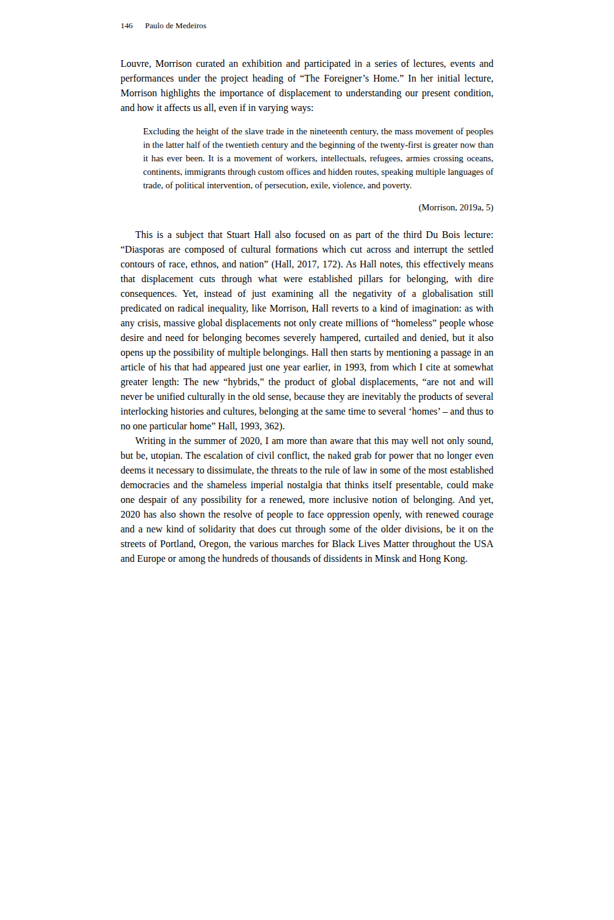146 Paulo de Medeiros
Louvre, Morrison curated an exhibition and participated in a series of lectures, events and performances under the project heading of “The Foreigner’s Home.” In her initial lecture, Morrison highlights the importance of displacement to understanding our present condition, and how it affects us all, even if in varying ways:
Excluding the height of the slave trade in the nineteenth century, the mass movement of peoples in the latter half of the twentieth century and the beginning of the twenty-first is greater now than it has ever been. It is a movement of workers, intellectuals, refugees, armies crossing oceans, continents, immigrants through custom offices and hidden routes, speaking multiple languages of trade, of political intervention, of persecution, exile, violence, and poverty.
(Morrison, 2019a, 5)
This is a subject that Stuart Hall also focused on as part of the third Du Bois lecture: “Diasporas are composed of cultural formations which cut across and interrupt the settled contours of race, ethnos, and nation” (Hall, 2017, 172). As Hall notes, this effectively means that displacement cuts through what were established pillars for belonging, with dire consequences. Yet, instead of just examining all the negativity of a globalisation still predicated on radical inequality, like Morrison, Hall reverts to a kind of imagination: as with any crisis, massive global displacements not only create millions of “homeless” people whose desire and need for belonging becomes severely hampered, curtailed and denied, but it also opens up the possibility of multiple belongings. Hall then starts by mentioning a passage in an article of his that had appeared just one year earlier, in 1993, from which I cite at somewhat greater length: The new “hybrids,” the product of global displacements, “are not and will never be unified culturally in the old sense, because they are inevitably the products of several interlocking histories and cultures, belonging at the same time to several ‘homes’ – and thus to no one particular home” Hall, 1993, 362).
Writing in the summer of 2020, I am more than aware that this may well not only sound, but be, utopian. The escalation of civil conflict, the naked grab for power that no longer even deems it necessary to dissimulate, the threats to the rule of law in some of the most established democracies and the shameless imperial nostalgia that thinks itself presentable, could make one despair of any possibility for a renewed, more inclusive notion of belonging. And yet, 2020 has also shown the resolve of people to face oppression openly, with renewed courage and a new kind of solidarity that does cut through some of the older divisions, be it on the streets of Portland, Oregon, the various marches for Black Lives Matter throughout the USA and Europe or among the hundreds of thousands of dissidents in Minsk and Hong Kong.